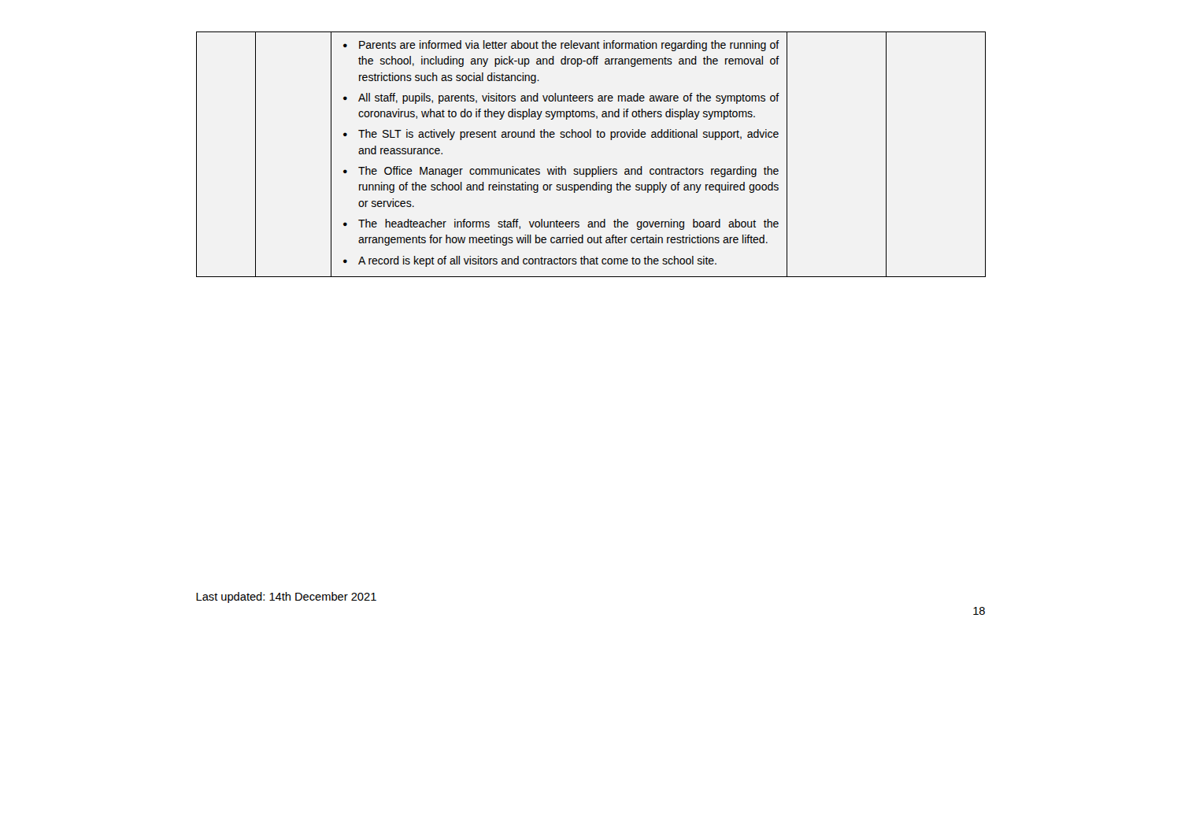| | | Parents are informed via letter about the relevant information regarding the running of the school, including any pick-up and drop-off arrangements and the removal of restrictions such as social distancing. All staff, pupils, parents, visitors and volunteers are made aware of the symptoms of coronavirus, what to do if they display symptoms, and if others display symptoms. The SLT is actively present around the school to provide additional support, advice and reassurance. The Office Manager communicates with suppliers and contractors regarding the running of the school and reinstating or suspending the supply of any required goods or services. The headteacher informs staff, volunteers and the governing board about the arrangements for how meetings will be carried out after certain restrictions are lifted. A record is kept of all visitors and contractors that come to the school site. | | |
Last updated: 14th December 2021
18